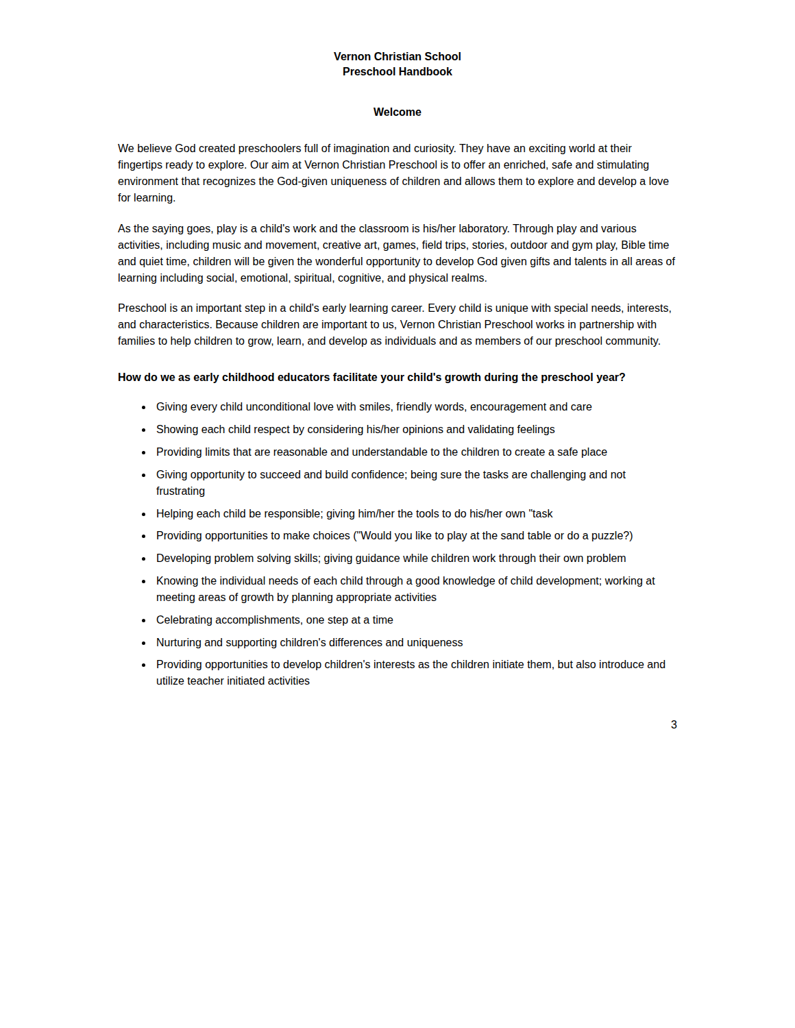Vernon Christian School
Preschool Handbook
Welcome
We believe God created preschoolers full of imagination and curiosity. They have an exciting world at their fingertips ready to explore. Our aim at Vernon Christian Preschool is to offer an enriched, safe and stimulating environment that recognizes the God-given uniqueness of children and allows them to explore and develop a love for learning.
As the saying goes, play is a child's work and the classroom is his/her laboratory. Through play and various activities, including music and movement, creative art, games, field trips, stories, outdoor and gym play, Bible time and quiet time, children will be given the wonderful opportunity to develop God given gifts and talents in all areas of learning including social, emotional, spiritual, cognitive, and physical realms.
Preschool is an important step in a child's early learning career. Every child is unique with special needs, interests, and characteristics. Because children are important to us, Vernon Christian Preschool works in partnership with families to help children to grow, learn, and develop as individuals and as members of our preschool community.
How do we as early childhood educators facilitate your child's growth during the preschool year?
Giving every child unconditional love with smiles, friendly words, encouragement and care
Showing each child respect by considering his/her opinions and validating feelings
Providing limits that are reasonable and understandable to the children to create a safe place
Giving opportunity to succeed and build confidence; being sure the tasks are challenging and not frustrating
Helping each child be responsible; giving him/her the tools to do his/her own "task
Providing opportunities to make choices ("Would you like to play at the sand table or do a puzzle?)
Developing problem solving skills; giving guidance while children work through their own problem
Knowing the individual needs of each child through a good knowledge of child development; working at meeting areas of growth by planning appropriate activities
Celebrating accomplishments, one step at a time
Nurturing and supporting children's differences and uniqueness
Providing opportunities to develop children's interests as the children initiate them, but also introduce and utilize teacher initiated activities
3